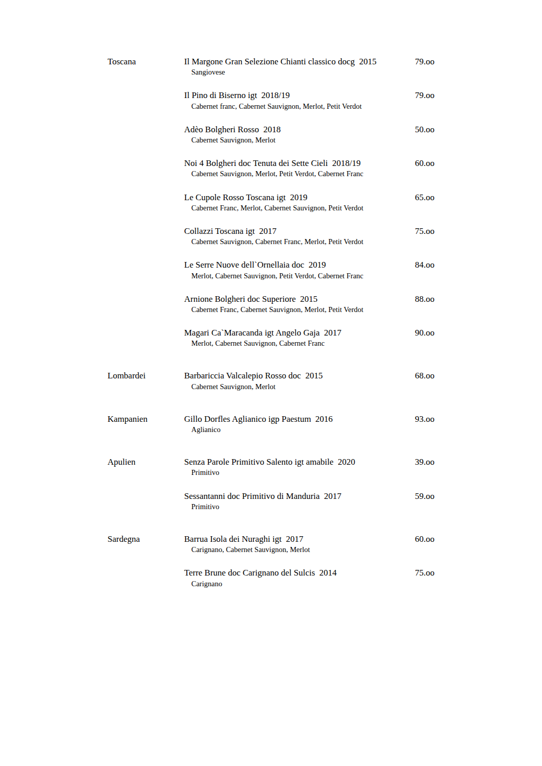| Toscana | Il Margone Gran Selezione Chianti classico docg 2015 Sangiovese | 79.oo |
| | Il Pino di Biserno igt 2018/19 Cabernet franc, Cabernet Sauvignon, Merlot, Petit Verdot | 79.oo |
| | Adèo Bolgheri Rosso 2018 Cabernet Sauvignon, Merlot | 50.oo |
| | Noi 4 Bolgheri doc Tenuta dei Sette Cieli 2018/19 Cabernet Sauvignon, Merlot, Petit Verdot, Cabernet Franc | 60.oo |
| | Le Cupole Rosso Toscana igt 2019 Cabernet Franc, Merlot, Cabernet Sauvignon, Petit Verdot | 65.oo |
| | Collazzi Toscana igt 2017 Cabernet Sauvignon, Cabernet Franc, Merlot, Petit Verdot | 75.oo |
| | Le Serre Nuove dell`Ornellaia doc 2019 Merlot, Cabernet Sauvignon, Petit Verdot, Cabernet Franc | 84.oo |
| | Arnione Bolgheri doc Superiore 2015 Cabernet Franc, Cabernet Sauvignon, Merlot, Petit Verdot | 88.oo |
| | Magari Ca`Maracanda igt Angelo Gaja 2017 Merlot, Cabernet Sauvignon, Cabernet Franc | 90.oo |
| Lombardei | Barbariccia Valcalepio Rosso doc 2015 Cabernet Sauvignon, Merlot | 68.oo |
| Kampanien | Gillo Dorfles Aglianico igp Paestum 2016 Aglianico | 93.oo |
| Apulien | Senza Parole Primitivo Salento igt amabile 2020 Primitivo | 39.oo |
| | Sessantanni doc Primitivo di Manduria 2017 Primitivo | 59.oo |
| Sardegna | Barrua Isola dei Nuraghi igt 2017 Carignano, Cabernet Sauvignon, Merlot | 60.oo |
| | Terre Brune doc Carignano del Sulcis 2014 Carignano | 75.oo |